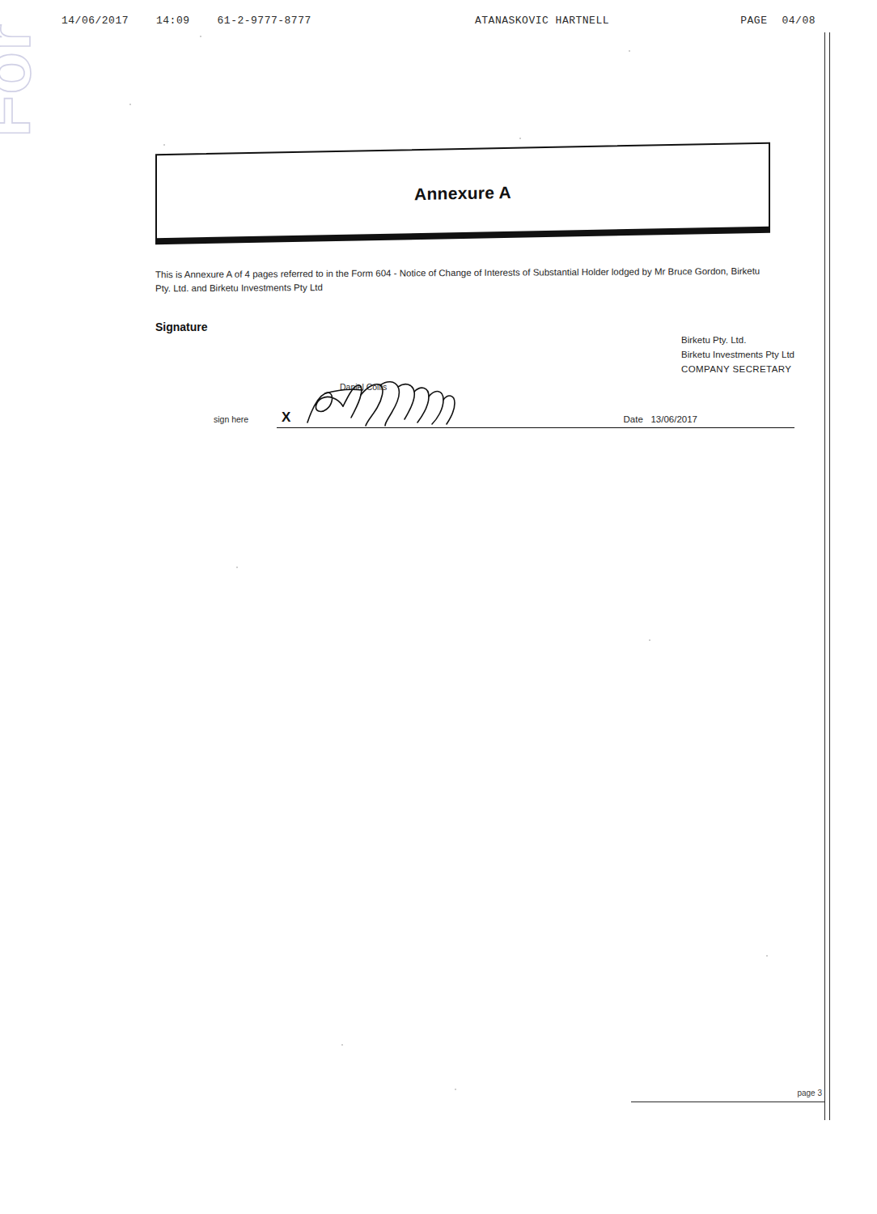14/06/2017 14:09 61-2-9777-8777 ATANASKOVIC HARTNELL PAGE 04/08
For personal use only
Annexure A
This is Annexure A of 4 pages referred to in the Form 604 - Notice of Change of Interests of Substantial Holder lodged by Mr Bruce Gordon, Birketu Pty. Ltd. and Birketu Investments Pty Ltd
Signature
Birketu Pty. Ltd.
Birketu Investments Pty Ltd
COMPANY SECRETARY
Daniel Collis
sign here X Date 13/06/2017
page 3